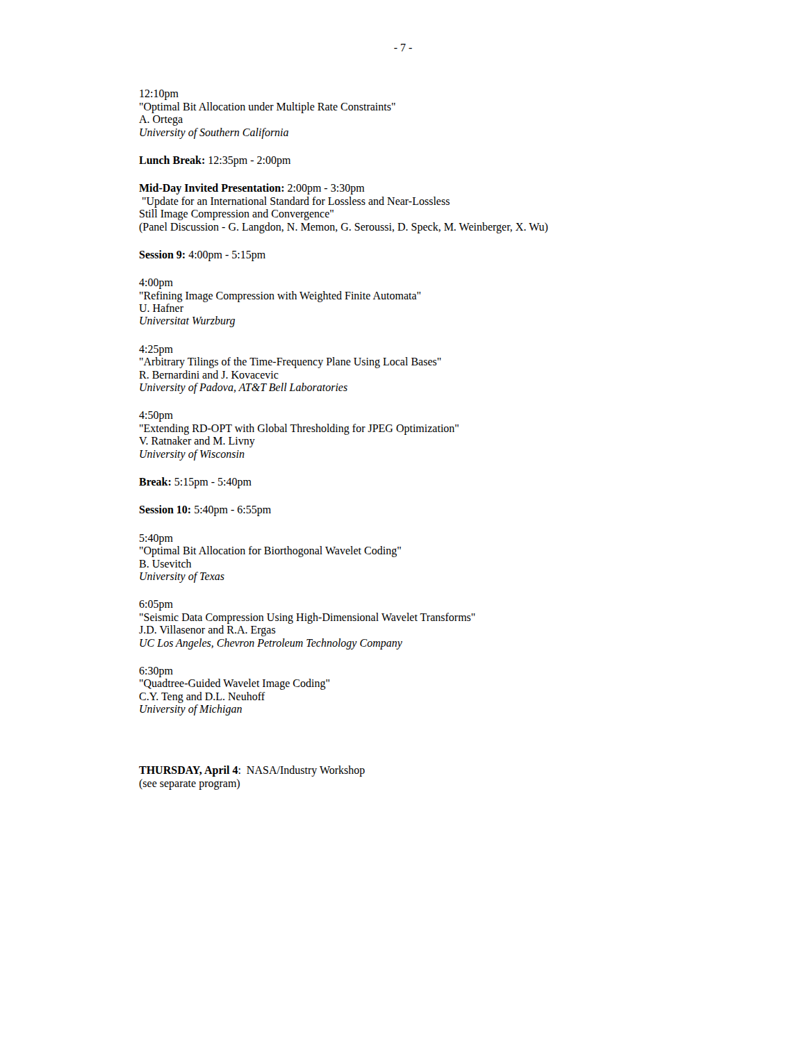- 7 -
12:10pm "Optimal Bit Allocation under Multiple Rate Constraints" A. Ortega University of Southern California
Lunch Break: 12:35pm - 2:00pm
Mid-Day Invited Presentation: 2:00pm - 3:30pm
"Update for an International Standard for Lossless and Near-Lossless
Still Image Compression and Convergence"
(Panel Discussion - G. Langdon, N. Memon, G. Seroussi, D. Speck, M. Weinberger, X. Wu)
Session 9: 4:00pm - 5:15pm
4:00pm "Refining Image Compression with Weighted Finite Automata" U. Hafner Universitat Wurzburg
4:25pm "Arbitrary Tilings of the Time-Frequency Plane Using Local Bases" R. Bernardini and J. Kovacevic University of Padova, AT&T Bell Laboratories
4:50pm "Extending RD-OPT with Global Thresholding for JPEG Optimization" V. Ratnaker and M. Livny University of Wisconsin
Break: 5:15pm - 5:40pm
Session 10: 5:40pm - 6:55pm
5:40pm "Optimal Bit Allocation for Biorthogonal Wavelet Coding" B. Usevitch University of Texas
6:05pm "Seismic Data Compression Using High-Dimensional Wavelet Transforms" J.D. Villasenor and R.A. Ergas UC Los Angeles, Chevron Petroleum Technology Company
6:30pm "Quadtree-Guided Wavelet Image Coding" C.Y. Teng and D.L. Neuhoff University of Michigan
THURSDAY, April 4: NASA/Industry Workshop
(see separate program)